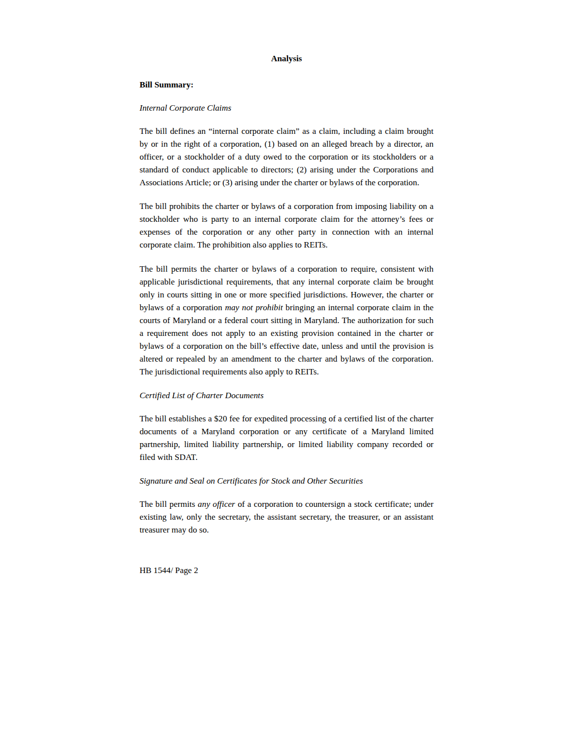Analysis
Bill Summary:
Internal Corporate Claims
The bill defines an “internal corporate claim” as a claim, including a claim brought by or in the right of a corporation, (1) based on an alleged breach by a director, an officer, or a stockholder of a duty owed to the corporation or its stockholders or a standard of conduct applicable to directors; (2) arising under the Corporations and Associations Article; or (3) arising under the charter or bylaws of the corporation.
The bill prohibits the charter or bylaws of a corporation from imposing liability on a stockholder who is party to an internal corporate claim for the attorney’s fees or expenses of the corporation or any other party in connection with an internal corporate claim. The prohibition also applies to REITs.
The bill permits the charter or bylaws of a corporation to require, consistent with applicable jurisdictional requirements, that any internal corporate claim be brought only in courts sitting in one or more specified jurisdictions. However, the charter or bylaws of a corporation may not prohibit bringing an internal corporate claim in the courts of Maryland or a federal court sitting in Maryland. The authorization for such a requirement does not apply to an existing provision contained in the charter or bylaws of a corporation on the bill’s effective date, unless and until the provision is altered or repealed by an amendment to the charter and bylaws of the corporation. The jurisdictional requirements also apply to REITs.
Certified List of Charter Documents
The bill establishes a $20 fee for expedited processing of a certified list of the charter documents of a Maryland corporation or any certificate of a Maryland limited partnership, limited liability partnership, or limited liability company recorded or filed with SDAT.
Signature and Seal on Certificates for Stock and Other Securities
The bill permits any officer of a corporation to countersign a stock certificate; under existing law, only the secretary, the assistant secretary, the treasurer, or an assistant treasurer may do so.
HB 1544/ Page 2